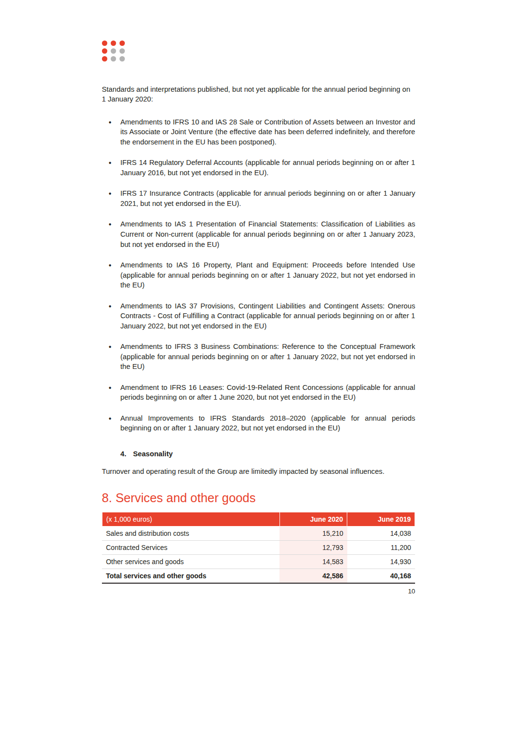Standards and interpretations published, but not yet applicable for the annual period beginning on 1 January 2020:
Amendments to IFRS 10 and IAS 28 Sale or Contribution of Assets between an Investor and its Associate or Joint Venture (the effective date has been deferred indefinitely, and therefore the endorsement in the EU has been postponed).
IFRS 14 Regulatory Deferral Accounts (applicable for annual periods beginning on or after 1 January 2016, but not yet endorsed in the EU).
IFRS 17 Insurance Contracts (applicable for annual periods beginning on or after 1 January 2021, but not yet endorsed in the EU).
Amendments to IAS 1 Presentation of Financial Statements: Classification of Liabilities as Current or Non-current (applicable for annual periods beginning on or after 1 January 2023, but not yet endorsed in the EU)
Amendments to IAS 16 Property, Plant and Equipment: Proceeds before Intended Use (applicable for annual periods beginning on or after 1 January 2022, but not yet endorsed in the EU)
Amendments to IAS 37 Provisions, Contingent Liabilities and Contingent Assets: Onerous Contracts - Cost of Fulfilling a Contract (applicable for annual periods beginning on or after 1 January 2022, but not yet endorsed in the EU)
Amendments to IFRS 3 Business Combinations: Reference to the Conceptual Framework (applicable for annual periods beginning on or after 1 January 2022, but not yet endorsed in the EU)
Amendment to IFRS 16 Leases: Covid-19-Related Rent Concessions (applicable for annual periods beginning on or after 1 June 2020, but not yet endorsed in the EU)
Annual Improvements to IFRS Standards 2018–2020 (applicable for annual periods beginning on or after 1 January 2022, but not yet endorsed in the EU)
4. Seasonality
Turnover and operating result of the Group are limitedly impacted by seasonal influences.
8. Services and other goods
| (x 1,000 euros) | June 2020 | June 2019 |
| --- | --- | --- |
| Sales and distribution costs | 15,210 | 14,038 |
| Contracted Services | 12,793 | 11,200 |
| Other services and goods | 14,583 | 14,930 |
| Total services and other goods | 42,586 | 40,168 |
10